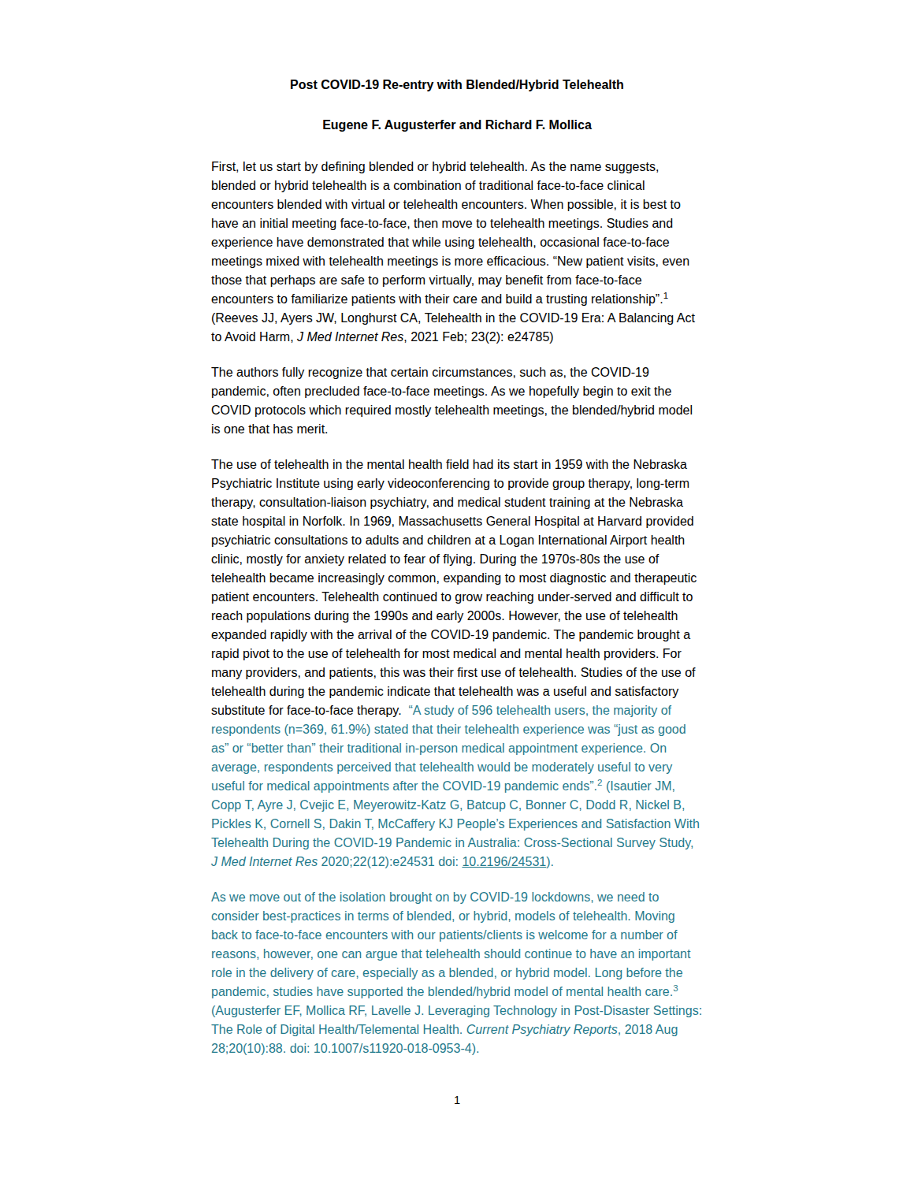Post COVID-19 Re-entry with Blended/Hybrid Telehealth
Eugene F. Augusterfer and Richard F. Mollica
First, let us start by defining blended or hybrid telehealth. As the name suggests, blended or hybrid telehealth is a combination of traditional face-to-face clinical encounters blended with virtual or telehealth encounters. When possible, it is best to have an initial meeting face-to-face, then move to telehealth meetings. Studies and experience have demonstrated that while using telehealth, occasional face-to-face meetings mixed with telehealth meetings is more efficacious. “New patient visits, even those that perhaps are safe to perform virtually, may benefit from face-to-face encounters to familiarize patients with their care and build a trusting relationship”.1 (Reeves JJ, Ayers JW, Longhurst CA, Telehealth in the COVID-19 Era: A Balancing Act to Avoid Harm, J Med Internet Res, 2021 Feb; 23(2): e24785)
The authors fully recognize that certain circumstances, such as, the COVID-19 pandemic, often precluded face-to-face meetings. As we hopefully begin to exit the COVID protocols which required mostly telehealth meetings, the blended/hybrid model is one that has merit.
The use of telehealth in the mental health field had its start in 1959 with the Nebraska Psychiatric Institute using early videoconferencing to provide group therapy, long-term therapy, consultation-liaison psychiatry, and medical student training at the Nebraska state hospital in Norfolk. In 1969, Massachusetts General Hospital at Harvard provided psychiatric consultations to adults and children at a Logan International Airport health clinic, mostly for anxiety related to fear of flying. During the 1970s-80s the use of telehealth became increasingly common, expanding to most diagnostic and therapeutic patient encounters. Telehealth continued to grow reaching under-served and difficult to reach populations during the 1990s and early 2000s. However, the use of telehealth expanded rapidly with the arrival of the COVID-19 pandemic. The pandemic brought a rapid pivot to the use of telehealth for most medical and mental health providers. For many providers, and patients, this was their first use of telehealth. Studies of the use of telehealth during the pandemic indicate that telehealth was a useful and satisfactory substitute for face-to-face therapy. “A study of 596 telehealth users, the majority of respondents (n=369, 61.9%) stated that their telehealth experience was “just as good as” or “better than” their traditional in-person medical appointment experience. On average, respondents perceived that telehealth would be moderately useful to very useful for medical appointments after the COVID-19 pandemic ends”.2 (Isautier JM, Copp T, Ayre J, Cvejic E, Meyerowitz-Katz G, Batcup C, Bonner C, Dodd R, Nickel B, Pickles K, Cornell S, Dakin T, McCaffery KJ People’s Experiences and Satisfaction With Telehealth During the COVID-19 Pandemic in Australia: Cross-Sectional Survey Study, J Med Internet Res 2020;22(12):e24531 doi: 10.2196/24531).
As we move out of the isolation brought on by COVID-19 lockdowns, we need to consider best-practices in terms of blended, or hybrid, models of telehealth. Moving back to face-to-face encounters with our patients/clients is welcome for a number of reasons, however, one can argue that telehealth should continue to have an important role in the delivery of care, especially as a blended, or hybrid model. Long before the pandemic, studies have supported the blended/hybrid model of mental health care.3 (Augusterfer EF, Mollica RF, Lavelle J. Leveraging Technology in Post-Disaster Settings: The Role of Digital Health/Telemental Health. Current Psychiatry Reports, 2018 Aug 28;20(10):88. doi: 10.1007/s11920-018-0953-4).
1